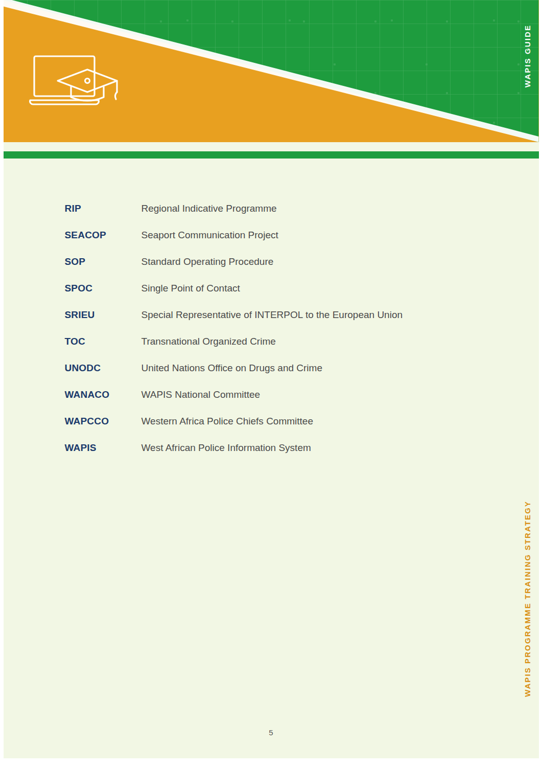WAPIS GUIDE
WAPIS PROGRAMME TRAINING STRATEGY
RIP
Regional Indicative Programme
SEACOP
Seaport Communication Project
SOP
Standard Operating Procedure
SPOC
Single Point of Contact
SRIEU
Special Representative of INTERPOL to the European Union
TOC
Transnational Organized Crime
UNODC
United Nations Office on Drugs and Crime
WANACO
WAPIS National Committee
WAPCCO
Western Africa Police Chiefs Committee
WAPIS
West African Police Information System
5